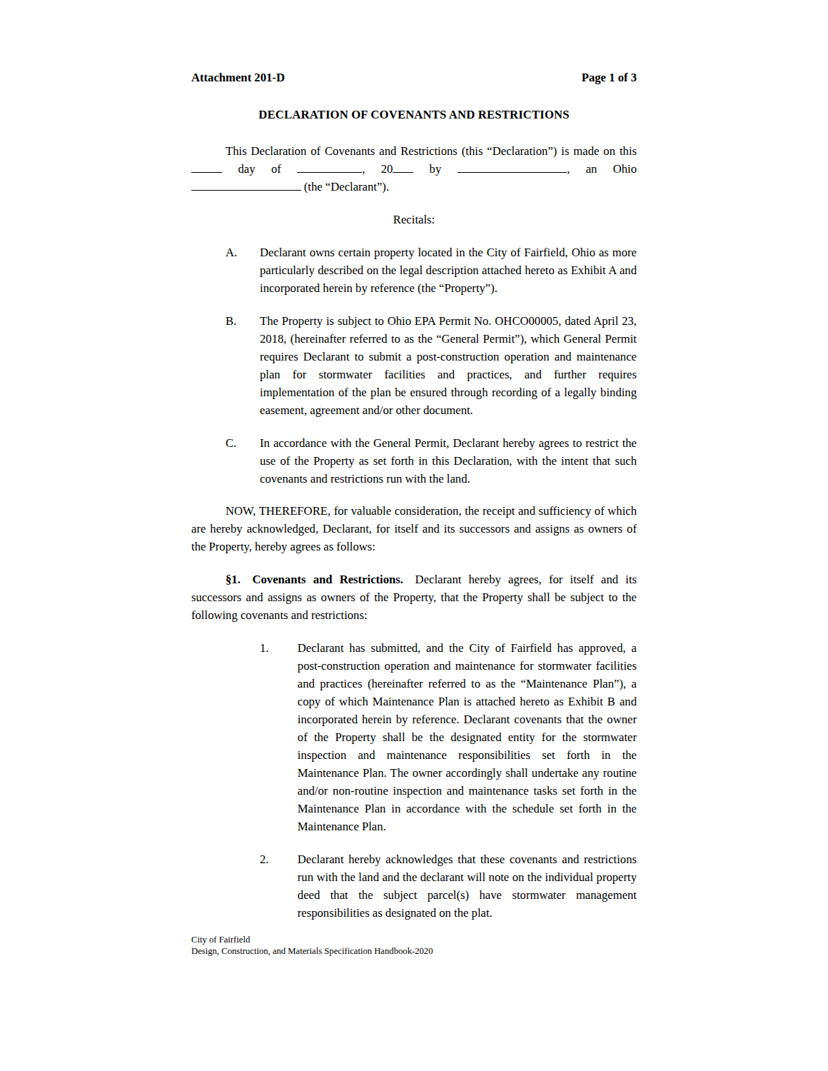Attachment 201-D Page 1 of 3
DECLARATION OF COVENANTS AND RESTRICTIONS
This Declaration of Covenants and Restrictions (this “Declaration”) is made on this day of , 20 by , an Ohio (the “Declarant”).
Recitals:
A.
Declarant owns certain property located in the City of Fairfield, Ohio as more particularly described on the legal description attached hereto as Exhibit A and incorporated herein by reference (the “Property”).
B.
The Property is subject to Ohio EPA Permit No. OHCO00005, dated April 23, 2018, (hereinafter referred to as the “General Permit”), which General Permit requires Declarant to submit a post-construction operation and maintenance plan for stormwater facilities and practices, and further requires implementation of the plan be ensured through recording of a legally binding easement, agreement and/or other document.
C.
In accordance with the General Permit, Declarant hereby agrees to restrict the use of the Property as set forth in this Declaration, with the intent that such covenants and restrictions run with the land.
NOW, THEREFORE, for valuable consideration, the receipt and sufficiency of which are hereby acknowledged, Declarant, for itself and its successors and assigns as owners of the Property, hereby agrees as follows:
§1. Covenants and Restrictions. Declarant hereby agrees, for itself and its successors and assigns as owners of the Property, that the Property shall be subject to the following covenants and restrictions:
Declarant has submitted, and the City of Fairfield has approved, a post-construction operation and maintenance for stormwater facilities and practices (hereinafter referred to as the “Maintenance Plan”), a copy of which Maintenance Plan is attached hereto as Exhibit B and incorporated herein by reference. Declarant covenants that the owner of the Property shall be the designated entity for the stormwater inspection and maintenance responsibilities set forth in the Maintenance Plan. The owner accordingly shall undertake any routine and/or non-routine inspection and maintenance tasks set forth in the Maintenance Plan in accordance with the schedule set forth in the Maintenance Plan.
Declarant hereby acknowledges that these covenants and restrictions run with the land and the declarant will note on the individual property deed that the subject parcel(s) have stormwater management responsibilities as designated on the plat.
City of Fairfield
Design, Construction, and Materials Specification Handbook-2020